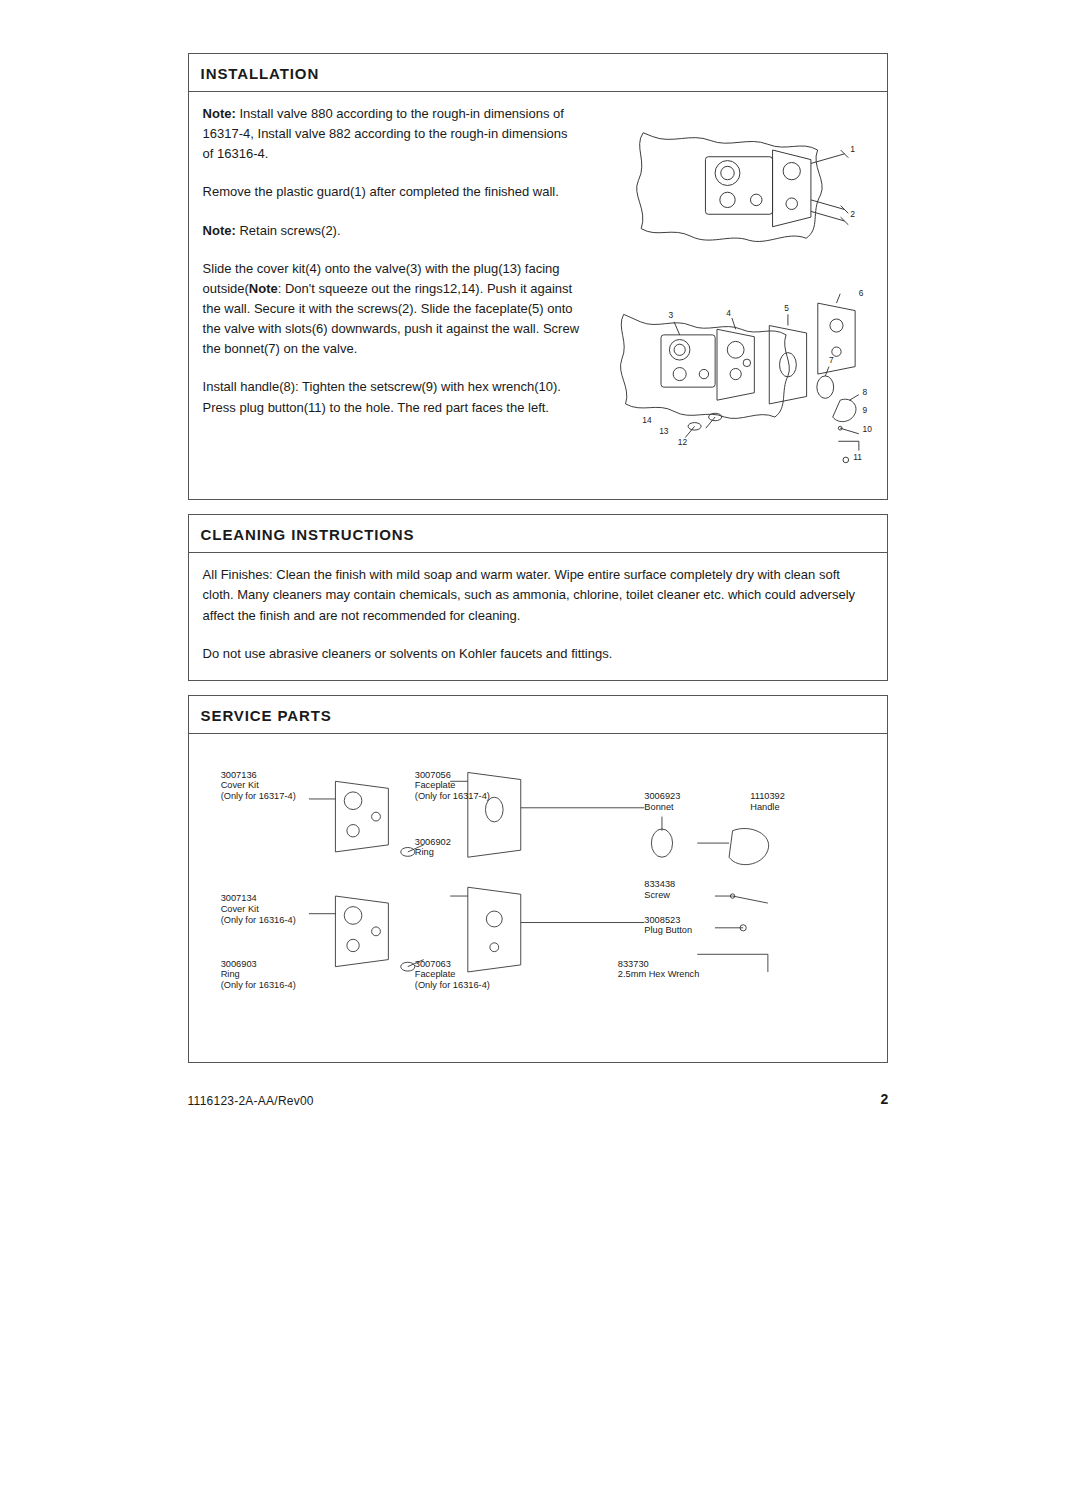Installation
Note: Install valve 880 according to the rough-in dimensions of 16317-4, Install valve 882 according to the rough-in dimensions of 16316-4.
Remove the plastic guard(1) after completed the finished wall.
Note: Retain screws(2).
Slide the cover kit(4) onto the valve(3) with the plug(13) facing outside(Note: Don't squeeze out the rings12,14). Push it against the wall. Secure it with the screws(2). Slide the faceplate(5) onto the valve with slots(6) downwards, push it against the wall. Screw the bonnet(7) on the valve.
Install handle(8): Tighten the setscrew(9) with hex wrench(10). Press plug button(11) to the hole. The red part faces the left.
1 2
3 4 5 6 7 8 9 10 11 12 13 14
Cleaning Instructions
All Finishes: Clean the finish with mild soap and warm water. Wipe entire surface completely dry with clean soft cloth. Many cleaners may contain chemicals, such as ammonia, chlorine, toilet cleaner etc. which could adversely affect the finish and are not recommended for cleaning.
Do not use abrasive cleaners or solvents on Kohler faucets and fittings.
Service Parts
3007136 Cover Kit (Only for 16317-4) 3007134 Cover Kit (Only for 16316-4) 3006903 Ring (Only for 16316-4) 3007056 Faceplate (Only for 16317-4) 3006902 Ring 3007063 Faceplate (Only for 16316-4) 833730 2.5mm Hex Wrench 3006923 Bonnet 1110392 Handle 833438 Screw 3008523 Plug Button
1116123-2A-AA/Rev00 2